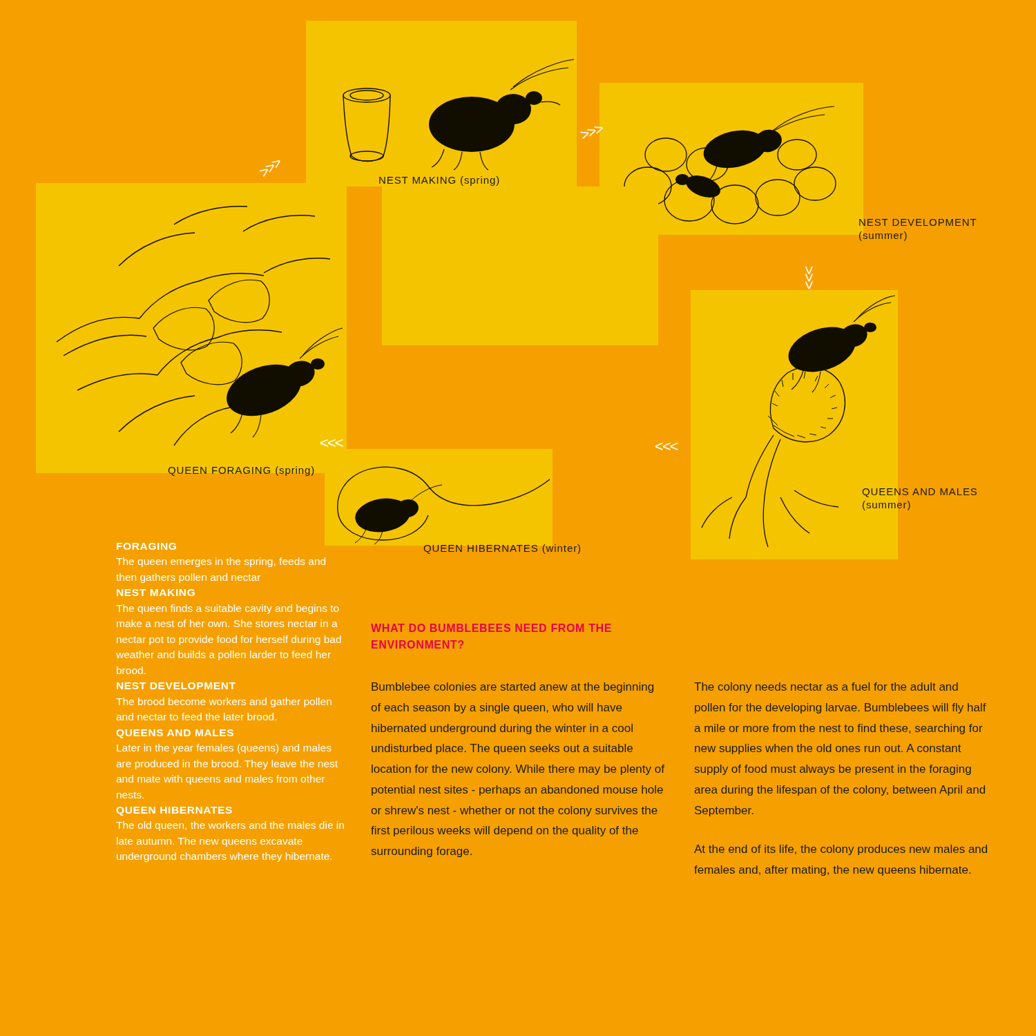Nest making (spring)
Nest development
(summer)
Queen foraging (spring)
Queens and males
(summer)
Queen hibernates (winter)
>>>
>>>
>>>
>>>
>>>
Foraging
The queen emerges in the spring, feeds and then gathers pollen and nectar
Nest making
The queen finds a suitable cavity and begins to make a nest of her own. She stores nectar in a nectar pot to provide food for herself during bad weather and builds a pollen larder to feed her brood.
Nest development
The brood become workers and gather pollen and nectar to feed the later brood.
Queens and males
Later in the year females (queens) and males are produced in the brood. They leave the nest and mate with queens and males from other nests.
Queen hibernates
The old queen, the workers and the males die in late autumn. The new queens excavate underground chambers where they hibernate.
What do bumblebees need from the environment?
Bumblebee colonies are started anew at the beginning of each season by a single queen, who will have hibernated underground during the winter in a cool undisturbed place. The queen seeks out a suitable location for the new colony. While there may be plenty of potential nest sites - perhaps an abandoned mouse hole or shrew's nest - whether or not the colony survives the first perilous weeks will depend on the quality of the surrounding forage.
The colony needs nectar as a fuel for the adult and pollen for the developing larvae. Bumblebees will fly half a mile or more from the nest to find these, searching for new supplies when the old ones run out. A constant supply of food must always be present in the foraging area during the lifespan of the colony, between April and September.
At the end of its life, the colony produces new males and females and, after mating, the new queens hibernate.